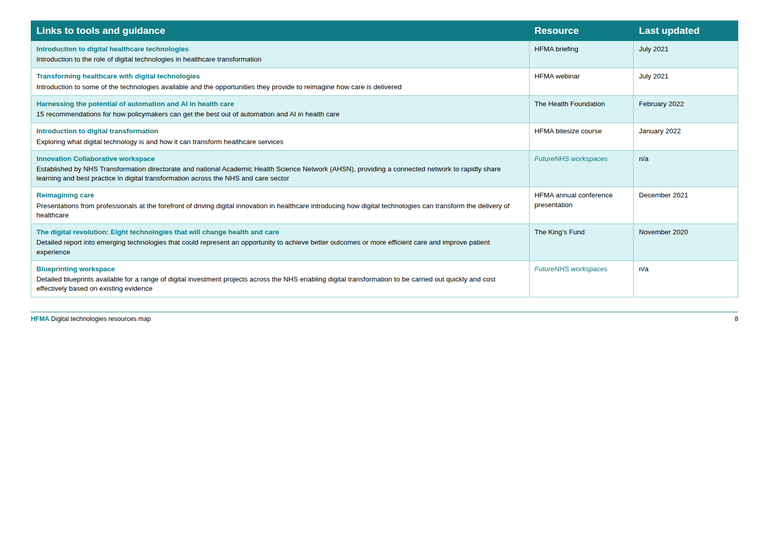| Links to tools and guidance | Resource | Last updated |
| --- | --- | --- |
| Introduction to digital healthcare technologies Introduction to the role of digital technologies in healthcare transformation | HFMA briefing | July 2021 |
| Transforming healthcare with digital technologies Introduction to some of the technologies available and the opportunities they provide to reimagine how care is delivered | HFMA webinar | July 2021 |
| Harnessing the potential of automation and AI in health care 15 recommendations for how policymakers can get the best out of automation and AI in health care | The Health Foundation | February 2022 |
| Introduction to digital transformation Exploring what digital technology is and how it can transform healthcare services | HFMA bitesize course | January 2022 |
| Innovation Collaborative workspace Established by NHS Transformation directorate and national Academic Health Science Network (AHSN), providing a connected network to rapidly share learning and best practice in digital transformation across the NHS and care sector | FutureNHS workspaces | n/a |
| Reimagining care Presentations from professionals at the forefront of driving digital innovation in healthcare introducing how digital technologies can transform the delivery of healthcare | HFMA annual conference presentation | December 2021 |
| The digital revolution: Eight technologies that will change health and care Detailed report into emerging technologies that could represent an opportunity to achieve better outcomes or more efficient care and improve patient experience | The King’s Fund | November 2020 |
| Blueprinting workspace Detailed blueprints available for a range of digital investment projects across the NHS enabling digital transformation to be carried out quickly and cost effectively based on existing evidence | FutureNHS workspaces | n/a |
HFMA Digital technologies resources map
8